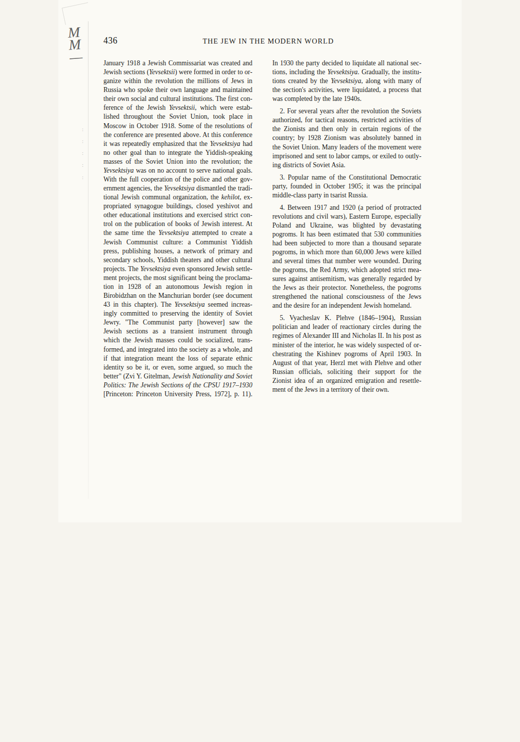M
M
—
:
:
:
:
:
436
The Jew in the Modern World
January 1918 a Jewish Commissariat was created and Jewish sections (Yevsektsii) were formed in order to organize within the revolution the millions of Jews in Russia who spoke their own language and maintained their own social and cultural institutions. The first conference of the Jewish Yevsektsii, which were established throughout the Soviet Union, took place in Moscow in October 1918. Some of the resolutions of the conference are presented above. At this conference it was repeatedly emphasized that the Yevsektsiya had no other goal than to integrate the Yiddish-speaking masses of the Soviet Union into the revolution; the Yevsektsiya was on no account to serve national goals. With the full cooperation of the police and other government agencies, the Yevsektsiya dismantled the traditional Jewish communal organization, the kehilot, expropriated synagogue buildings, closed yeshivot and other educational institutions and exercised strict control on the publication of books of Jewish interest. At the same time the Yevsektsiya attempted to create a Jewish Communist culture: a Communist Yiddish press, publishing houses, a network of primary and secondary schools, Yiddish theaters and other cultural projects. The Yevsektsiya even sponsored Jewish settlement projects, the most significant being the proclamation in 1928 of an autonomous Jewish region in Birobidzhan on the Manchurian border (see document 43 in this chapter). The Yevsektsiya seemed increasingly committed to preserving the identity of Soviet Jewry. "The Communist party [however] saw the Jewish sections as a transient instrument through which the Jewish masses could be socialized, transformed, and integrated into the society as a whole, and if that integration meant the loss of separate ethnic identity so be it, or even, some argued, so much the better" (Zvi Y. Gitelman, Jewish Nationality and Soviet Politics: The Jewish Sections of the CPSU 1917–1930 [Princeton: Princeton University Press, 1972], p. 11). In 1930 the party decided to liquidate all national sections, including the Yevsektsiya. Gradually, the institutions created by the Yevsektsiya, along with many of the section's activities, were liquidated, a process that was completed by the late 1940s.
2. For several years after the revolution the Soviets authorized, for tactical reasons, restricted activities of the Zionists and then only in certain regions of the country; by 1928 Zionism was absolutely banned in the Soviet Union. Many leaders of the movement were imprisoned and sent to labor camps, or exiled to outlying districts of Soviet Asia.
3. Popular name of the Constitutional Democratic party, founded in October 1905; it was the principal middle-class party in tsarist Russia.
4. Between 1917 and 1920 (a period of protracted revolutions and civil wars), Eastern Europe, especially Poland and Ukraine, was blighted by devastating pogroms. It has been estimated that 530 communities had been subjected to more than a thousand separate pogroms, in which more than 60,000 Jews were killed and several times that number were wounded. During the pogroms, the Red Army, which adopted strict measures against antisemitism, was generally regarded by the Jews as their protector. Nonetheless, the pogroms strengthened the national consciousness of the Jews and the desire for an independent Jewish homeland.
5. Vyacheslav K. Plehve (1846–1904), Russian politician and leader of reactionary circles during the regimes of Alexander III and Nicholas II. In his post as minister of the interior, he was widely suspected of orchestrating the Kishinev pogroms of April 1903. In August of that year, Herzl met with Plehve and other Russian officials, soliciting their support for the Zionist idea of an organized emigration and resettlement of the Jews in a territory of their own.